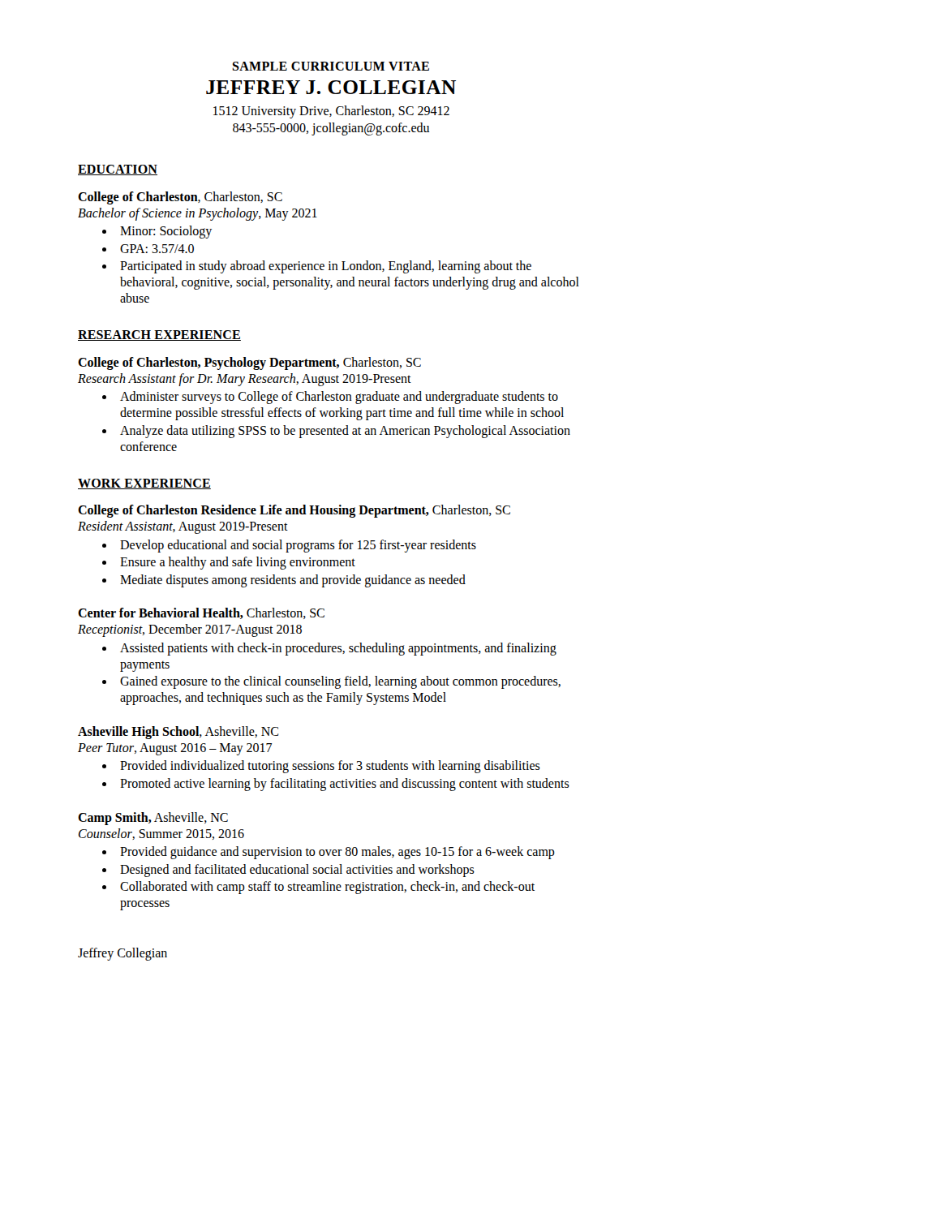SAMPLE CURRICULUM VITAE
JEFFREY J. COLLEGIAN
1512 University Drive, Charleston, SC 29412
843-555-0000, jcollegian@g.cofc.edu
Education
College of Charleston, Charleston, SC
Bachelor of Science in Psychology, May 2021
Minor: Sociology
GPA: 3.57/4.0
Participated in study abroad experience in London, England, learning about the behavioral, cognitive, social, personality, and neural factors underlying drug and alcohol abuse
Research Experience
College of Charleston, Psychology Department, Charleston, SC
Research Assistant for Dr. Mary Research, August 2019-Present
Administer surveys to College of Charleston graduate and undergraduate students to determine possible stressful effects of working part time and full time while in school
Analyze data utilizing SPSS to be presented at an American Psychological Association conference
Work Experience
College of Charleston Residence Life and Housing Department, Charleston, SC
Resident Assistant, August 2019-Present
Develop educational and social programs for 125 first-year residents
Ensure a healthy and safe living environment
Mediate disputes among residents and provide guidance as needed
Center for Behavioral Health, Charleston, SC
Receptionist, December 2017-August 2018
Assisted patients with check-in procedures, scheduling appointments, and finalizing payments
Gained exposure to the clinical counseling field, learning about common procedures, approaches, and techniques such as the Family Systems Model
Asheville High School, Asheville, NC
Peer Tutor, August 2016 – May 2017
Provided individualized tutoring sessions for 3 students with learning disabilities
Promoted active learning by facilitating activities and discussing content with students
Camp Smith, Asheville, NC
Counselor, Summer 2015, 2016
Provided guidance and supervision to over 80 males, ages 10-15 for a 6-week camp
Designed and facilitated educational social activities and workshops
Collaborated with camp staff to streamline registration, check-in, and check-out processes
Jeffrey Collegian